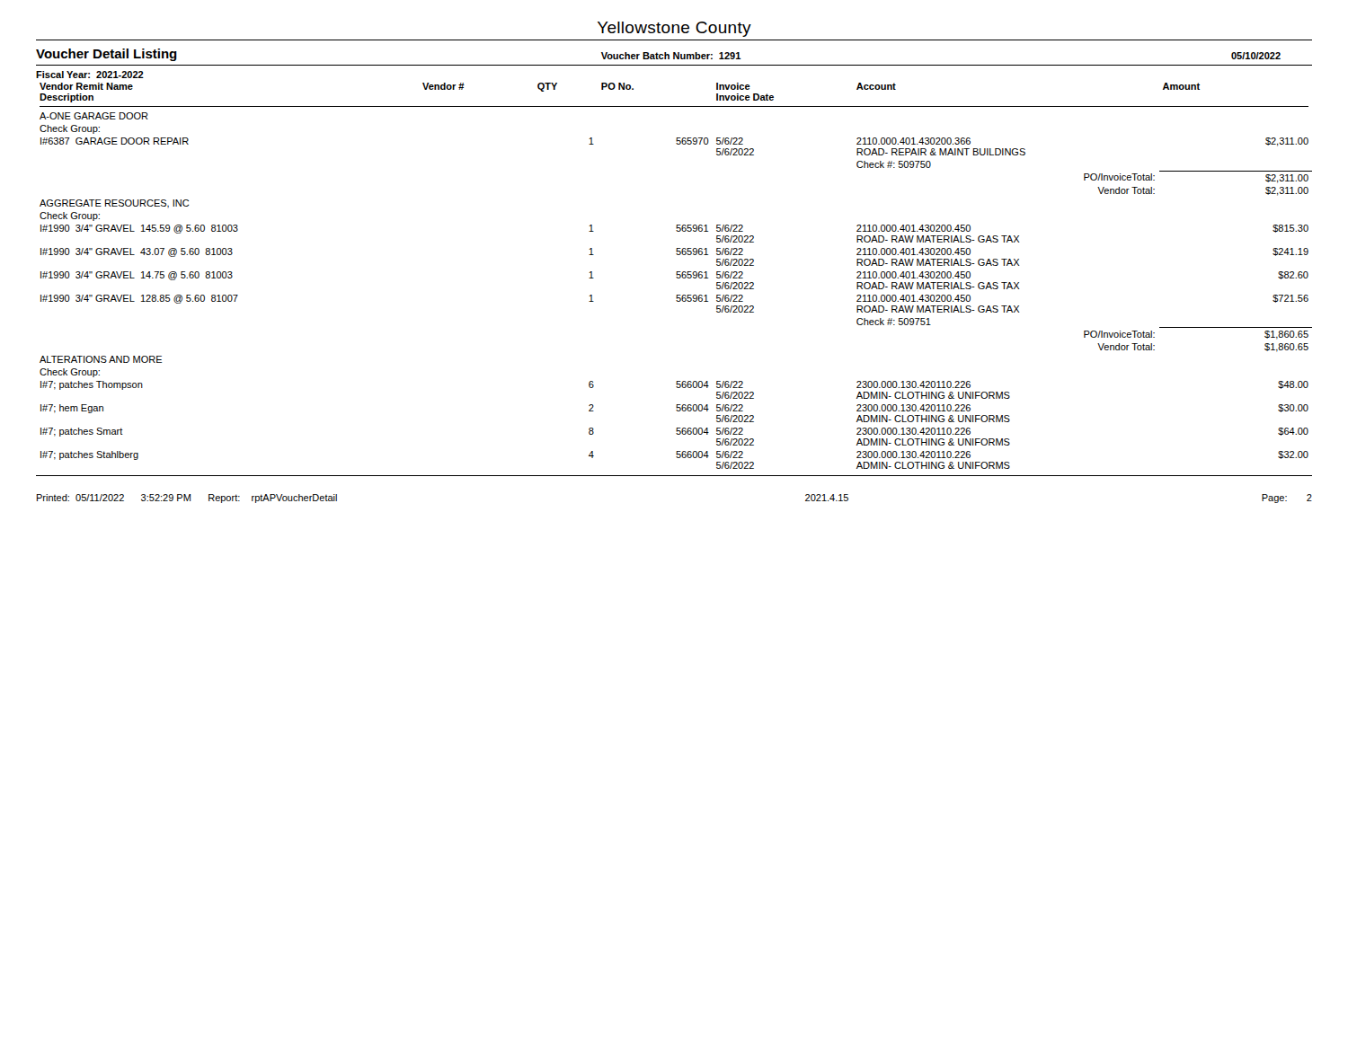Yellowstone County
Voucher Detail Listing
Voucher Batch Number: 1291
05/10/2022
Fiscal Year: 2021-2022
| Vendor Remit Name Description | Vendor # | QTY | PO No. | Invoice Invoice Date | Account | Amount |
| --- | --- | --- | --- | --- | --- | --- |
| A-ONE GARAGE DOOR |
| Check Group: |
| I#6387 GARAGE DOOR REPAIR | | 1 | 565970 | 5/6/22 5/6/2022 | 2110.000.401.430200.366 ROAD- REPAIR & MAINT BUILDINGS | $2,311.00 |
| | Check #: 509750 | |
| | PO/InvoiceTotal: | $2,311.00 |
| | Vendor Total: | $2,311.00 |
| AGGREGATE RESOURCES, INC |
| Check Group: |
| I#1990 3/4" GRAVEL 145.59 @ 5.60 81003 | | 1 | 565961 | 5/6/22 5/6/2022 | 2110.000.401.430200.450 ROAD- RAW MATERIALS- GAS TAX | $815.30 |
| I#1990 3/4" GRAVEL 43.07 @ 5.60 81003 | | 1 | 565961 | 5/6/22 5/6/2022 | 2110.000.401.430200.450 ROAD- RAW MATERIALS- GAS TAX | $241.19 |
| I#1990 3/4" GRAVEL 14.75 @ 5.60 81003 | | 1 | 565961 | 5/6/22 5/6/2022 | 2110.000.401.430200.450 ROAD- RAW MATERIALS- GAS TAX | $82.60 |
| I#1990 3/4" GRAVEL 128.85 @ 5.60 81007 | | 1 | 565961 | 5/6/22 5/6/2022 | 2110.000.401.430200.450 ROAD- RAW MATERIALS- GAS TAX | $721.56 |
| | Check #: 509751 | |
| | PO/InvoiceTotal: | $1,860.65 |
| | Vendor Total: | $1,860.65 |
| ALTERATIONS AND MORE |
| Check Group: |
| I#7; patches Thompson | | 6 | 566004 | 5/6/22 5/6/2022 | 2300.000.130.420110.226 ADMIN- CLOTHING & UNIFORMS | $48.00 |
| I#7; hem Egan | | 2 | 566004 | 5/6/22 5/6/2022 | 2300.000.130.420110.226 ADMIN- CLOTHING & UNIFORMS | $30.00 |
| I#7; patches Smart | | 8 | 566004 | 5/6/22 5/6/2022 | 2300.000.130.420110.226 ADMIN- CLOTHING & UNIFORMS | $64.00 |
| I#7; patches Stahlberg | | 4 | 566004 | 5/6/22 5/6/2022 | 2300.000.130.420110.226 ADMIN- CLOTHING & UNIFORMS | $32.00 |
Printed: 05/11/2022 3:52:29 PM Report: rptAPVoucherDetail
2021.4.15
Page: 2